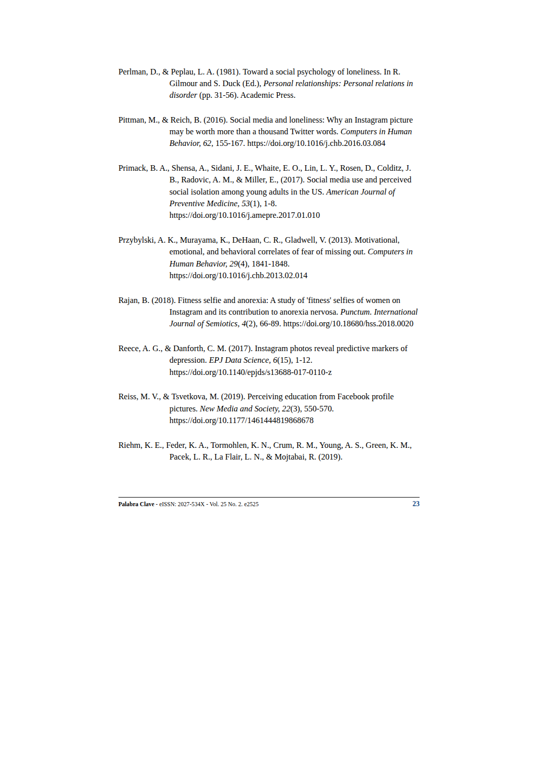Perlman, D., & Peplau, L. A. (1981). Toward a social psychology of loneliness. In R. Gilmour and S. Duck (Ed.), Personal relationships: Personal relations in disorder (pp. 31-56). Academic Press.
Pittman, M., & Reich, B. (2016). Social media and loneliness: Why an Instagram picture may be worth more than a thousand Twitter words. Computers in Human Behavior, 62, 155-167. https://doi.org/10.1016/j.chb.2016.03.084
Primack, B. A., Shensa, A., Sidani, J. E., Whaite, E. O., Lin, L. Y., Rosen, D., Colditz, J. B., Radovic, A. M., & Miller, E., (2017). Social media use and perceived social isolation among young adults in the US. American Journal of Preventive Medicine, 53(1), 1-8. https://doi.org/10.1016/j.amepre.2017.01.010
Przybylski, A. K., Murayama, K., DeHaan, C. R., Gladwell, V. (2013). Motivational, emotional, and behavioral correlates of fear of missing out. Computers in Human Behavior, 29(4), 1841-1848. https://doi.org/10.1016/j.chb.2013.02.014
Rajan, B. (2018). Fitness selfie and anorexia: A study of 'fitness' selfies of women on Instagram and its contribution to anorexia nervosa. Punctum. International Journal of Semiotics, 4(2), 66-89. https://doi.org/10.18680/hss.2018.0020
Reece, A. G., & Danforth, C. M. (2017). Instagram photos reveal predictive markers of depression. EPJ Data Science, 6(15), 1-12. https://doi.org/10.1140/epjds/s13688-017-0110-z
Reiss, M. V., & Tsvetkova, M. (2019). Perceiving education from Facebook profile pictures. New Media and Society, 22(3), 550-570. https://doi.org/10.1177/1461444819868678
Riehm, K. E., Feder, K. A., Tormohlen, K. N., Crum, R. M., Young, A. S., Green, K. M., Pacek, L. R., La Flair, L. N., & Mojtabai, R. (2019).
Palabra Clave - eISSN: 2027-534X - Vol. 25 No. 2. e2525
23